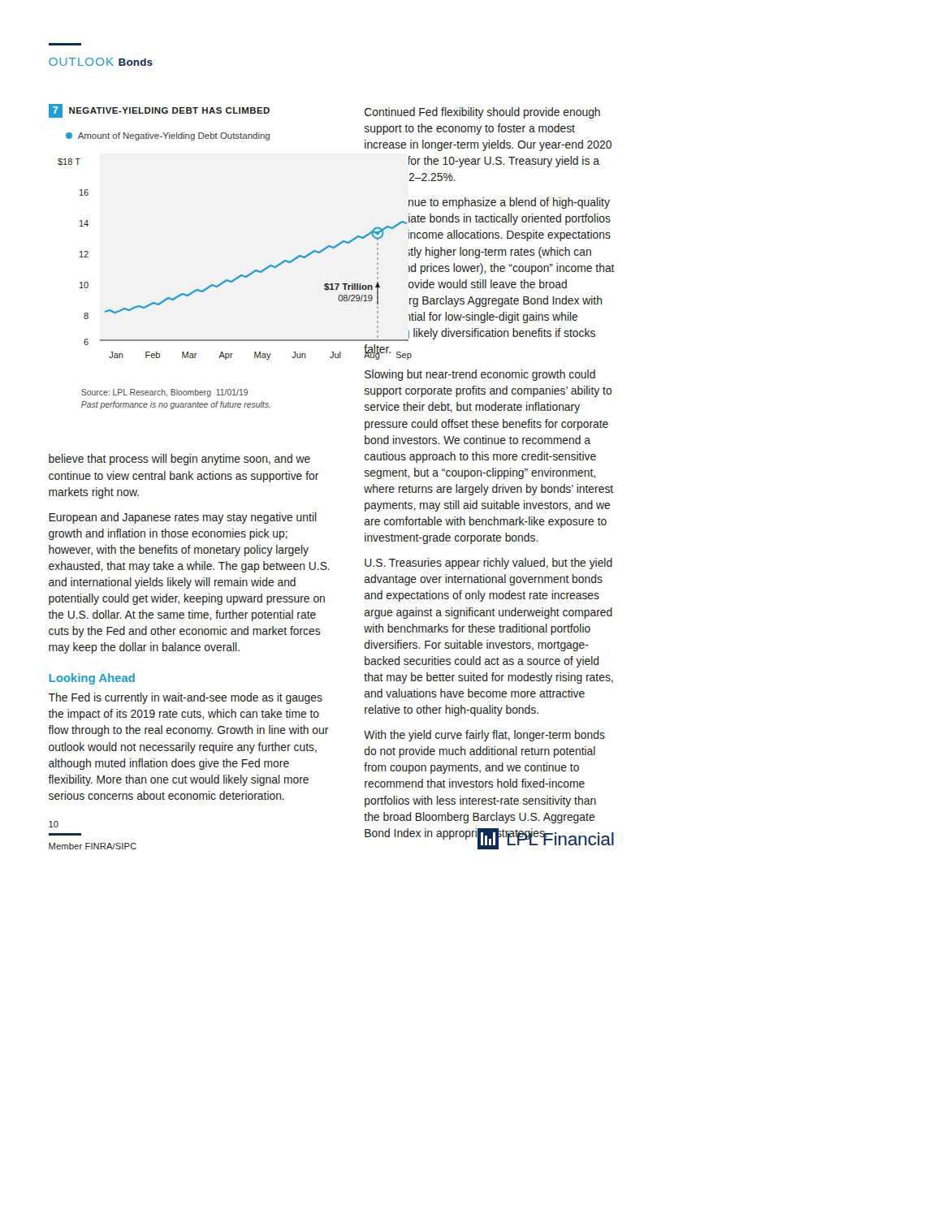OUTLOOK Bonds
7
NEGATIVE-YIELDING DEBT HAS CLIMBED
Amount of Negative-Yielding Debt Outstanding
$18 T 16 14 12 10 8 6 Jan Feb Mar Apr May Jun Jul Aug Sep $17 Trillion 08/29/19
Source: LPL Research, Bloomberg 11/01/19
Past performance is no guarantee of future results.
believe that process will begin anytime soon, and we continue to view central bank actions as supportive for markets right now.
European and Japanese rates may stay negative until growth and inflation in those economies pick up; however, with the benefits of monetary policy largely exhausted, that may take a while. The gap between U.S. and international yields likely will remain wide and potentially could get wider, keeping upward pressure on the U.S. dollar. At the same time, further potential rate cuts by the Fed and other economic and market forces may keep the dollar in balance overall.
Looking Ahead
The Fed is currently in wait-and-see mode as it gauges the impact of its 2019 rate cuts, which can take time to flow through to the real economy. Growth in line with our outlook would not necessarily require any further cuts, although muted inflation does give the Fed more flexibility. More than one cut would likely signal more serious concerns about economic deterioration.
Continued Fed flexibility should provide enough support to the economy to foster a modest increase in longer-term yields. Our year-end 2020 forecast for the 10-year U.S. Treasury yield is a range of 2–2.25%.
We continue to emphasize a blend of high-quality intermediate bonds in tactically oriented portfolios for fixed income allocations. Despite expectations of modestly higher long-term rates (which can push bond prices lower), the “coupon” income that bonds provide would still leave the broad Bloomberg Barclays Aggregate Bond Index with the potential for low-single-digit gains while providing likely diversification benefits if stocks falter.
Slowing but near-trend economic growth could support corporate profits and companies’ ability to service their debt, but moderate inflationary pressure could offset these benefits for corporate bond investors. We continue to recommend a cautious approach to this more credit-sensitive segment, but a “coupon-clipping” environment, where returns are largely driven by bonds’ interest payments, may still aid suitable investors, and we are comfortable with benchmark-like exposure to investment-grade corporate bonds.
U.S. Treasuries appear richly valued, but the yield advantage over international government bonds and expectations of only modest rate increases argue against a significant underweight compared with benchmarks for these traditional portfolio diversifiers. For suitable investors, mortgage-backed securities could act as a source of yield that may be better suited for modestly rising rates, and valuations have become more attractive relative to other high-quality bonds.
With the yield curve fairly flat, longer-term bonds do not provide much additional return potential from coupon payments, and we continue to recommend that investors hold fixed-income portfolios with less interest-rate sensitivity than the broad Bloomberg Barclays U.S. Aggregate Bond Index in appropriate strategies.
10
Member FINRA/SIPC
LPL Financial